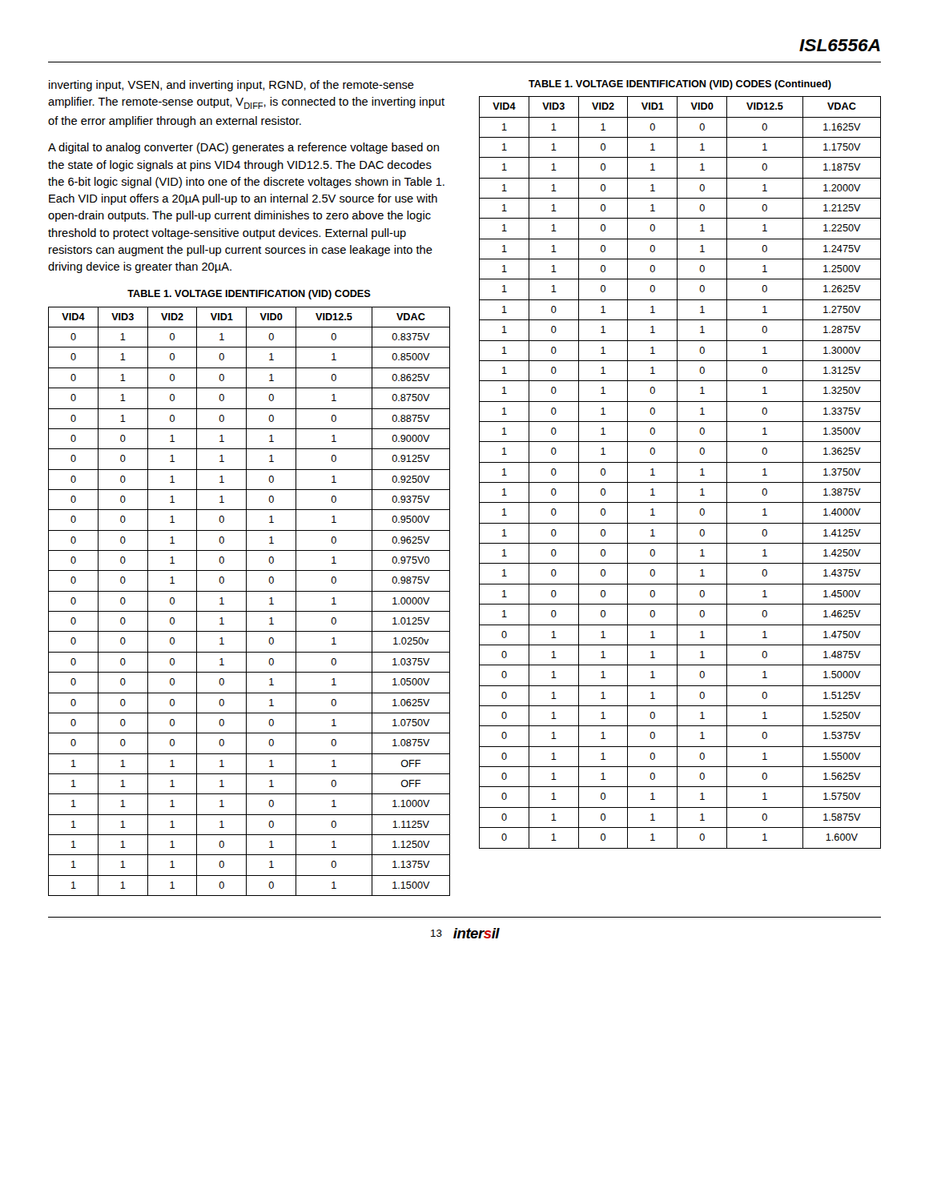ISL6556A
inverting input, VSEN, and inverting input, RGND, of the remote-sense amplifier. The remote-sense output, VDIFF, is connected to the inverting input of the error amplifier through an external resistor.
A digital to analog converter (DAC) generates a reference voltage based on the state of logic signals at pins VID4 through VID12.5. The DAC decodes the 6-bit logic signal (VID) into one of the discrete voltages shown in Table 1. Each VID input offers a 20µA pull-up to an internal 2.5V source for use with open-drain outputs. The pull-up current diminishes to zero above the logic threshold to protect voltage-sensitive output devices. External pull-up resistors can augment the pull-up current sources in case leakage into the driving device is greater than 20µA.
TABLE 1. VOLTAGE IDENTIFICATION (VID) CODES
| VID4 | VID3 | VID2 | VID1 | VID0 | VID12.5 | VDAC |
| --- | --- | --- | --- | --- | --- | --- |
| 0 | 1 | 0 | 1 | 0 | 0 | 0.8375V |
| 0 | 1 | 0 | 0 | 1 | 1 | 0.8500V |
| 0 | 1 | 0 | 0 | 1 | 0 | 0.8625V |
| 0 | 1 | 0 | 0 | 0 | 1 | 0.8750V |
| 0 | 1 | 0 | 0 | 0 | 0 | 0.8875V |
| 0 | 0 | 1 | 1 | 1 | 1 | 0.9000V |
| 0 | 0 | 1 | 1 | 1 | 0 | 0.9125V |
| 0 | 0 | 1 | 1 | 0 | 1 | 0.9250V |
| 0 | 0 | 1 | 1 | 0 | 0 | 0.9375V |
| 0 | 0 | 1 | 0 | 1 | 1 | 0.9500V |
| 0 | 0 | 1 | 0 | 1 | 0 | 0.9625V |
| 0 | 0 | 1 | 0 | 0 | 1 | 0.975V0 |
| 0 | 0 | 1 | 0 | 0 | 0 | 0.9875V |
| 0 | 0 | 0 | 1 | 1 | 1 | 1.0000V |
| 0 | 0 | 0 | 1 | 1 | 0 | 1.0125V |
| 0 | 0 | 0 | 1 | 0 | 1 | 1.0250v |
| 0 | 0 | 0 | 1 | 0 | 0 | 1.0375V |
| 0 | 0 | 0 | 0 | 1 | 1 | 1.0500V |
| 0 | 0 | 0 | 0 | 1 | 0 | 1.0625V |
| 0 | 0 | 0 | 0 | 0 | 1 | 1.0750V |
| 0 | 0 | 0 | 0 | 0 | 0 | 1.0875V |
| 1 | 1 | 1 | 1 | 1 | 1 | OFF |
| 1 | 1 | 1 | 1 | 1 | 0 | OFF |
| 1 | 1 | 1 | 1 | 0 | 1 | 1.1000V |
| 1 | 1 | 1 | 1 | 0 | 0 | 1.1125V |
| 1 | 1 | 1 | 0 | 1 | 1 | 1.1250V |
| 1 | 1 | 1 | 0 | 1 | 0 | 1.1375V |
| 1 | 1 | 1 | 0 | 0 | 1 | 1.1500V |
TABLE 1. VOLTAGE IDENTIFICATION (VID) CODES (Continued)
| VID4 | VID3 | VID2 | VID1 | VID0 | VID12.5 | VDAC |
| --- | --- | --- | --- | --- | --- | --- |
| 1 | 1 | 1 | 0 | 0 | 0 | 1.1625V |
| 1 | 1 | 0 | 1 | 1 | 1 | 1.1750V |
| 1 | 1 | 0 | 1 | 1 | 0 | 1.1875V |
| 1 | 1 | 0 | 1 | 0 | 1 | 1.2000V |
| 1 | 1 | 0 | 1 | 0 | 0 | 1.2125V |
| 1 | 1 | 0 | 0 | 1 | 1 | 1.2250V |
| 1 | 1 | 0 | 0 | 1 | 0 | 1.2475V |
| 1 | 1 | 0 | 0 | 0 | 1 | 1.2500V |
| 1 | 1 | 0 | 0 | 0 | 0 | 1.2625V |
| 1 | 0 | 1 | 1 | 1 | 1 | 1.2750V |
| 1 | 0 | 1 | 1 | 1 | 0 | 1.2875V |
| 1 | 0 | 1 | 1 | 0 | 1 | 1.3000V |
| 1 | 0 | 1 | 1 | 0 | 0 | 1.3125V |
| 1 | 0 | 1 | 0 | 1 | 1 | 1.3250V |
| 1 | 0 | 1 | 0 | 1 | 0 | 1.3375V |
| 1 | 0 | 1 | 0 | 0 | 1 | 1.3500V |
| 1 | 0 | 1 | 0 | 0 | 0 | 1.3625V |
| 1 | 0 | 0 | 1 | 1 | 1 | 1.3750V |
| 1 | 0 | 0 | 1 | 1 | 0 | 1.3875V |
| 1 | 0 | 0 | 1 | 0 | 1 | 1.4000V |
| 1 | 0 | 0 | 1 | 0 | 0 | 1.4125V |
| 1 | 0 | 0 | 0 | 1 | 1 | 1.4250V |
| 1 | 0 | 0 | 0 | 1 | 0 | 1.4375V |
| 1 | 0 | 0 | 0 | 0 | 1 | 1.4500V |
| 1 | 0 | 0 | 0 | 0 | 0 | 1.4625V |
| 0 | 1 | 1 | 1 | 1 | 1 | 1.4750V |
| 0 | 1 | 1 | 1 | 1 | 0 | 1.4875V |
| 0 | 1 | 1 | 1 | 0 | 1 | 1.5000V |
| 0 | 1 | 1 | 1 | 0 | 0 | 1.5125V |
| 0 | 1 | 1 | 0 | 1 | 1 | 1.5250V |
| 0 | 1 | 1 | 0 | 1 | 0 | 1.5375V |
| 0 | 1 | 1 | 0 | 0 | 1 | 1.5500V |
| 0 | 1 | 1 | 0 | 0 | 0 | 1.5625V |
| 0 | 1 | 0 | 1 | 1 | 1 | 1.5750V |
| 0 | 1 | 0 | 1 | 1 | 0 | 1.5875V |
| 0 | 1 | 0 | 1 | 0 | 1 | 1.600V |
13 intersil